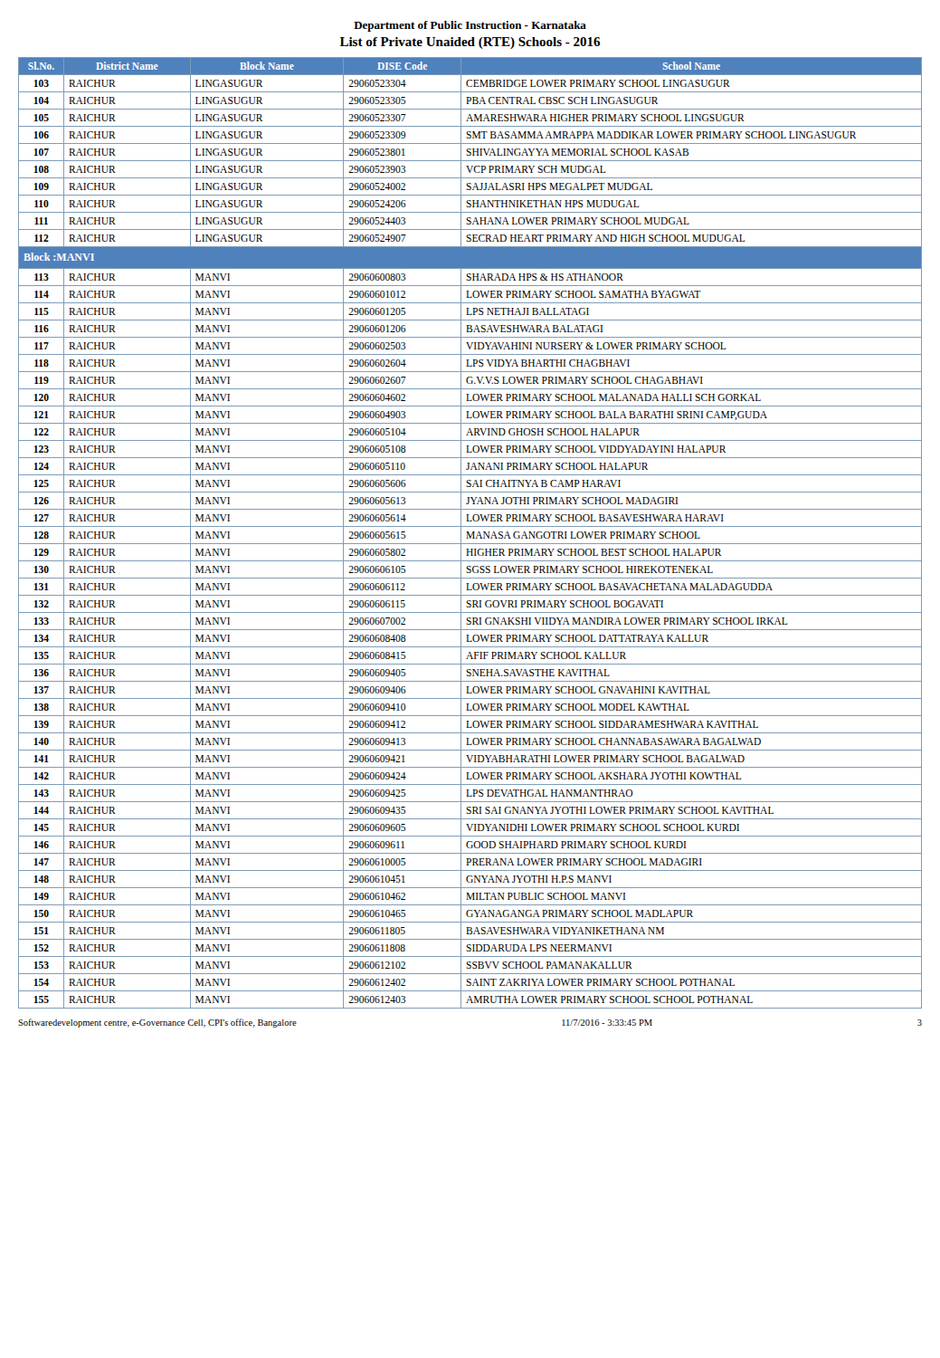Department of Public Instruction - Karnataka
List of Private Unaided (RTE) Schools - 2016
| Sl.No. | District Name | Block Name | DISE Code | School Name |
| --- | --- | --- | --- | --- |
| 103 | RAICHUR | LINGASUGUR | 29060523304 | CEMBRIDGE LOWER PRIMARY SCHOOL LINGASUGUR |
| 104 | RAICHUR | LINGASUGUR | 29060523305 | PBA CENTRAL CBSC SCH LINGASUGUR |
| 105 | RAICHUR | LINGASUGUR | 29060523307 | AMARESHWARA HIGHER PRIMARY SCHOOL LINGSUGUR |
| 106 | RAICHUR | LINGASUGUR | 29060523309 | SMT BASAMMA AMRAPPA MADDIKAR LOWER PRIMARY SCHOOL LINGASUGUR |
| 107 | RAICHUR | LINGASUGUR | 29060523801 | SHIVALINGAYYA MEMORIAL SCHOOL KASAB |
| 108 | RAICHUR | LINGASUGUR | 29060523903 | VCP PRIMARY SCH MUDGAL |
| 109 | RAICHUR | LINGASUGUR | 29060524002 | SAJJALASRI HPS MEGALPET MUDGAL |
| 110 | RAICHUR | LINGASUGUR | 29060524206 | SHANTHNIKETHAN HPS MUDUGAL |
| 111 | RAICHUR | LINGASUGUR | 29060524403 | SAHANA LOWER PRIMARY SCHOOL MUDGAL |
| 112 | RAICHUR | LINGASUGUR | 29060524907 | SECRAD HEART PRIMARY AND HIGH SCHOOL MUDUGAL |
| Block :MANVI |
| 113 | RAICHUR | MANVI | 29060600803 | SHARADA HPS & HS ATHANOOR |
| 114 | RAICHUR | MANVI | 29060601012 | LOWER PRIMARY SCHOOL SAMATHA BYAGWAT |
| 115 | RAICHUR | MANVI | 29060601205 | LPS NETHAJI BALLATAGI |
| 116 | RAICHUR | MANVI | 29060601206 | BASAVESHWARA BALATAGI |
| 117 | RAICHUR | MANVI | 29060602503 | VIDYAVAHINI NURSERY & LOWER PRIMARY SCHOOL |
| 118 | RAICHUR | MANVI | 29060602604 | LPS VIDYA BHARTHI CHAGBHAVI |
| 119 | RAICHUR | MANVI | 29060602607 | G.V.V.S LOWER PRIMARY SCHOOL CHAGABHAVI |
| 120 | RAICHUR | MANVI | 29060604602 | LOWER PRIMARY SCHOOL MALANADA HALLI SCH GORKAL |
| 121 | RAICHUR | MANVI | 29060604903 | LOWER PRIMARY SCHOOL BALA BARATHI SRINI CAMP,GUDA |
| 122 | RAICHUR | MANVI | 29060605104 | ARVIND GHOSH SCHOOL HALAPUR |
| 123 | RAICHUR | MANVI | 29060605108 | LOWER PRIMARY SCHOOL VIDDYADAYINI HALAPUR |
| 124 | RAICHUR | MANVI | 29060605110 | JANANI PRIMARY SCHOOL HALAPUR |
| 125 | RAICHUR | MANVI | 29060605606 | SAI CHAITNYA B CAMP HARAVI |
| 126 | RAICHUR | MANVI | 29060605613 | JYANA JOTHI PRIMARY SCHOOL MADAGIRI |
| 127 | RAICHUR | MANVI | 29060605614 | LOWER PRIMARY SCHOOL BASAVESHWARA HARAVI |
| 128 | RAICHUR | MANVI | 29060605615 | MANASA GANGOTRI LOWER PRIMARY SCHOOL |
| 129 | RAICHUR | MANVI | 29060605802 | HIGHER PRIMARY SCHOOL BEST SCHOOL HALAPUR |
| 130 | RAICHUR | MANVI | 29060606105 | SGSS LOWER PRIMARY SCHOOL HIREKOTENEKAL |
| 131 | RAICHUR | MANVI | 29060606112 | LOWER PRIMARY SCHOOL BASAVACHETANA MALADAGUDDA |
| 132 | RAICHUR | MANVI | 29060606115 | SRI GOVRI PRIMARY SCHOOL BOGAVATI |
| 133 | RAICHUR | MANVI | 29060607002 | SRI GNAKSHI VIIDYA MANDIRA LOWER PRIMARY SCHOOL IRKAL |
| 134 | RAICHUR | MANVI | 29060608408 | LOWER PRIMARY SCHOOL DATTATRAYA KALLUR |
| 135 | RAICHUR | MANVI | 29060608415 | AFIF PRIMARY SCHOOL KALLUR |
| 136 | RAICHUR | MANVI | 29060609405 | SNEHA.SAVASTHE KAVITHAL |
| 137 | RAICHUR | MANVI | 29060609406 | LOWER PRIMARY SCHOOL GNAVAHINI KAVITHAL |
| 138 | RAICHUR | MANVI | 29060609410 | LOWER PRIMARY SCHOOL MODEL KAWTHAL |
| 139 | RAICHUR | MANVI | 29060609412 | LOWER PRIMARY SCHOOL SIDDARAMESHWARA KAVITHAL |
| 140 | RAICHUR | MANVI | 29060609413 | LOWER PRIMARY SCHOOL CHANNABASAWARA BAGALWAD |
| 141 | RAICHUR | MANVI | 29060609421 | VIDYABHARATHI LOWER PRIMARY SCHOOL BAGALWAD |
| 142 | RAICHUR | MANVI | 29060609424 | LOWER PRIMARY SCHOOL AKSHARA JYOTHI KOWTHAL |
| 143 | RAICHUR | MANVI | 29060609425 | LPS DEVATHGAL HANMANTHRAO |
| 144 | RAICHUR | MANVI | 29060609435 | SRI SAI GNANYA JYOTHI LOWER PRIMARY SCHOOL KAVITHAL |
| 145 | RAICHUR | MANVI | 29060609605 | VIDYANIDHI LOWER PRIMARY SCHOOL SCHOOL KURDI |
| 146 | RAICHUR | MANVI | 29060609611 | GOOD SHAIPHARD PRIMARY SCHOOL KURDI |
| 147 | RAICHUR | MANVI | 29060610005 | PRERANA LOWER PRIMARY SCHOOL MADAGIRI |
| 148 | RAICHUR | MANVI | 29060610451 | GNYANA JYOTHI H.P.S MANVI |
| 149 | RAICHUR | MANVI | 29060610462 | MILTAN PUBLIC SCHOOL MANVI |
| 150 | RAICHUR | MANVI | 29060610465 | GYANAGANGA PRIMARY SCHOOL MADLAPUR |
| 151 | RAICHUR | MANVI | 29060611805 | BASAVESHWARA VIDYANIKETHANA NM |
| 152 | RAICHUR | MANVI | 29060611808 | SIDDARUDA LPS NEERMANVI |
| 153 | RAICHUR | MANVI | 29060612102 | SSBVV SCHOOL PAMANAKALLUR |
| 154 | RAICHUR | MANVI | 29060612402 | SAINT ZAKRIYA LOWER PRIMARY SCHOOL POTHANAL |
| 155 | RAICHUR | MANVI | 29060612403 | AMRUTHA LOWER PRIMARY SCHOOL SCHOOL POTHANAL |
Softwaredevelopment centre, e-Governance Cell, CPI's office, Bangalore 11/7/2016 - 3:33:45 PM 3